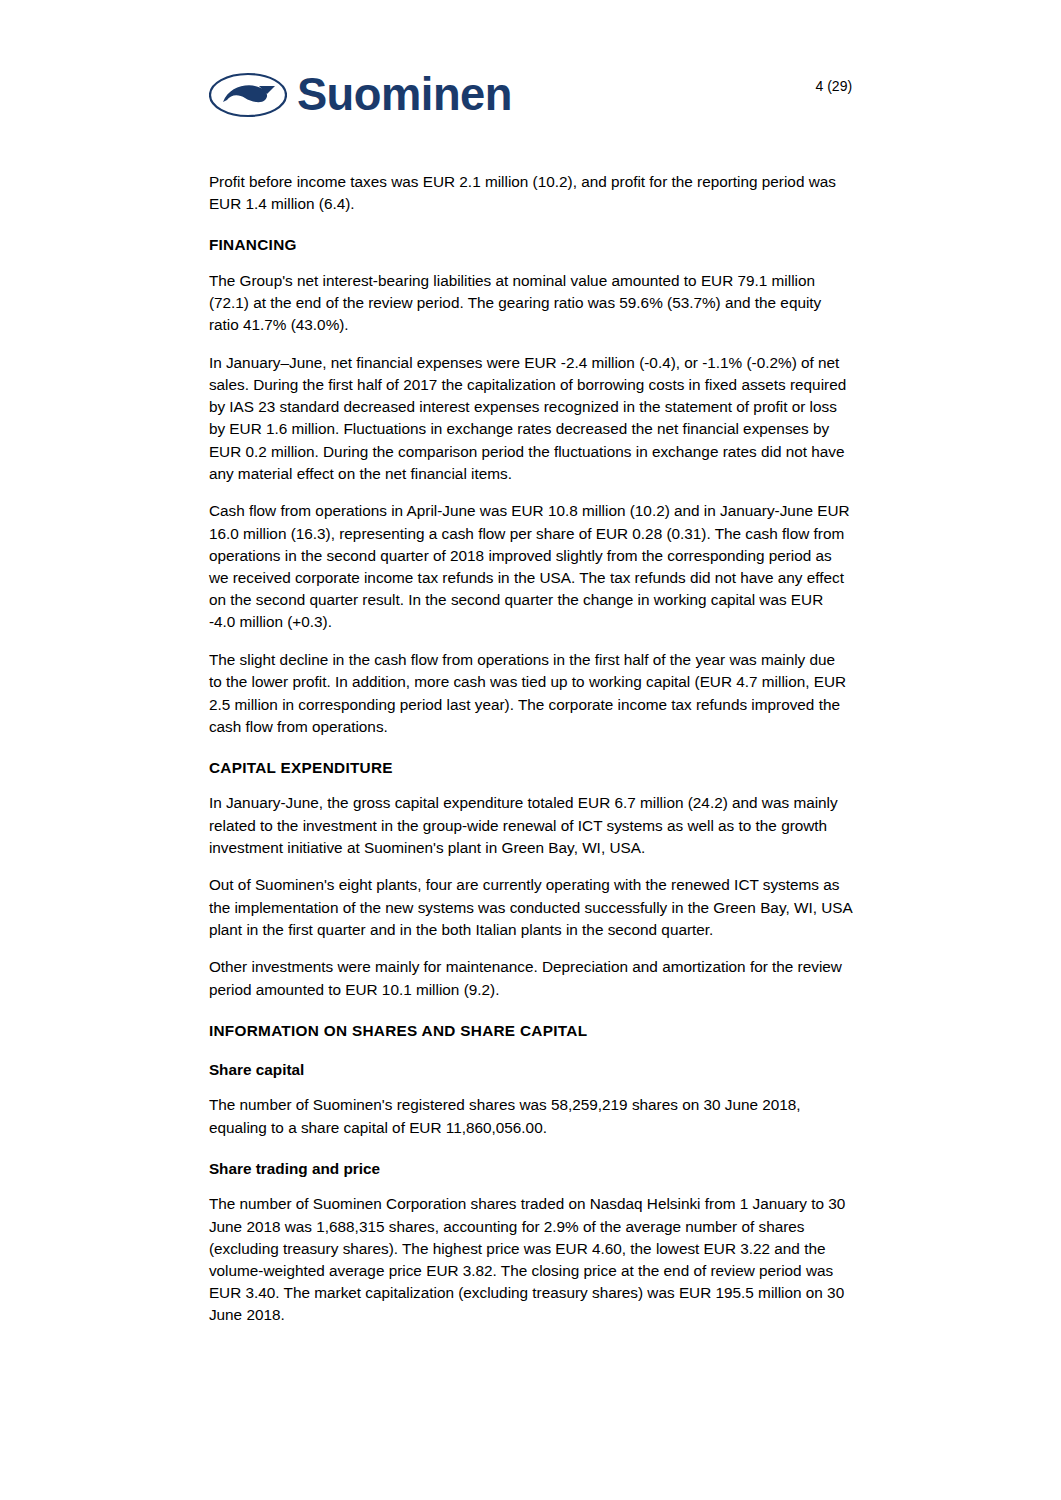Suominen
4 (29)
Profit before income taxes was EUR 2.1 million (10.2), and profit for the reporting period was EUR 1.4 million (6.4).
FINANCING
The Group's net interest-bearing liabilities at nominal value amounted to EUR 79.1 million (72.1) at the end of the review period. The gearing ratio was 59.6% (53.7%) and the equity ratio 41.7% (43.0%).
In January–June, net financial expenses were EUR -2.4 million (-0.4), or -1.1% (-0.2%) of net sales. During the first half of 2017 the capitalization of borrowing costs in fixed assets required by IAS 23 standard decreased interest expenses recognized in the statement of profit or loss by EUR 1.6 million. Fluctuations in exchange rates decreased the net financial expenses by EUR 0.2 million. During the comparison period the fluctuations in exchange rates did not have any material effect on the net financial items.
Cash flow from operations in April-June was EUR 10.8 million (10.2) and in January-June EUR 16.0 million (16.3), representing a cash flow per share of EUR 0.28 (0.31). The cash flow from operations in the second quarter of 2018 improved slightly from the corresponding period as we received corporate income tax refunds in the USA. The tax refunds did not have any effect on the second quarter result. In the second quarter the change in working capital was EUR -4.0 million (+0.3).
The slight decline in the cash flow from operations in the first half of the year was mainly due to the lower profit. In addition, more cash was tied up to working capital (EUR 4.7 million, EUR 2.5 million in corresponding period last year). The corporate income tax refunds improved the cash flow from operations.
CAPITAL EXPENDITURE
In January-June, the gross capital expenditure totaled EUR 6.7 million (24.2) and was mainly related to the investment in the group-wide renewal of ICT systems as well as to the growth investment initiative at Suominen's plant in Green Bay, WI, USA.
Out of Suominen's eight plants, four are currently operating with the renewed ICT systems as the implementation of the new systems was conducted successfully in the Green Bay, WI, USA plant in the first quarter and in the both Italian plants in the second quarter.
Other investments were mainly for maintenance. Depreciation and amortization for the review period amounted to EUR 10.1 million (9.2).
INFORMATION ON SHARES AND SHARE CAPITAL
Share capital
The number of Suominen's registered shares was 58,259,219 shares on 30 June 2018, equaling to a share capital of EUR 11,860,056.00.
Share trading and price
The number of Suominen Corporation shares traded on Nasdaq Helsinki from 1 January to 30 June 2018 was 1,688,315 shares, accounting for 2.9% of the average number of shares (excluding treasury shares). The highest price was EUR 4.60, the lowest EUR 3.22 and the volume-weighted average price EUR 3.82. The closing price at the end of review period was EUR 3.40. The market capitalization (excluding treasury shares) was EUR 195.5 million on 30 June 2018.